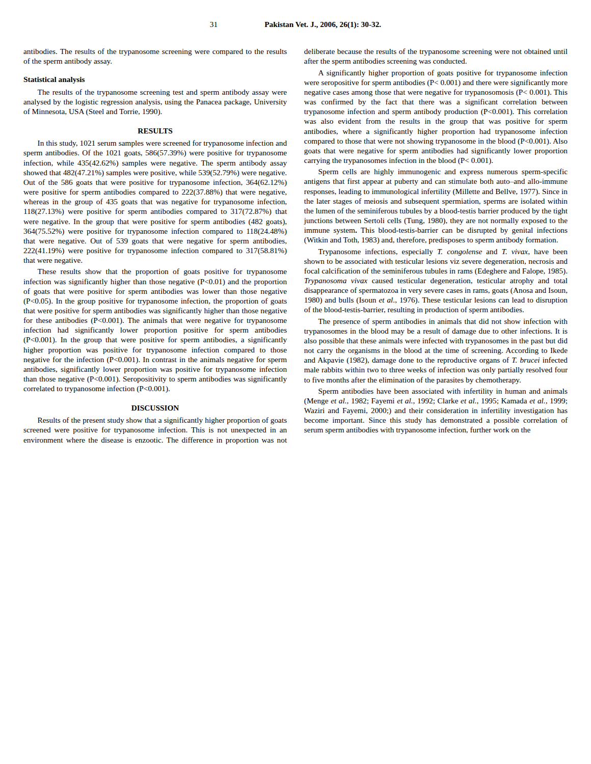31 Pakistan Vet. J., 2006, 26(1): 30-32.
antibodies. The results of the trypanosome screening were compared to the results of the sperm antibody assay.
Statistical analysis
The results of the trypanosome screening test and sperm antibody assay were analysed by the logistic regression analysis, using the Panacea package, University of Minnesota, USA (Steel and Torrie, 1990).
RESULTS
In this study, 1021 serum samples were screened for trypanosome infection and sperm antibodies. Of the 1021 goats, 586(57.39%) were positive for trypanosome infection, while 435(42.62%) samples were negative. The sperm antibody assay showed that 482(47.21%) samples were positive, while 539(52.79%) were negative. Out of the 586 goats that were positive for trypanosome infection, 364(62.12%) were positive for sperm antibodies compared to 222(37.88%) that were negative, whereas in the group of 435 goats that was negative for trypanosome infection, 118(27.13%) were positive for sperm antibodies compared to 317(72.87%) that were negative. In the group that were positive for sperm antibodies (482 goats), 364(75.52%) were positive for trypanosome infection compared to 118(24.48%) that were negative. Out of 539 goats that were negative for sperm antibodies, 222(41.19%) were positive for trypanosome infection compared to 317(58.81%) that were negative.
These results show that the proportion of goats positive for trypanosome infection was significantly higher than those negative (P<0.01) and the proportion of goats that were positive for sperm antibodies was lower than those negative (P<0.05). In the group positive for trypanosome infection, the proportion of goats that were positive for sperm antibodies was significantly higher than those negative for these antibodies (P<0.001). The animals that were negative for trypanosome infection had significantly lower proportion positive for sperm antibodies (P<0.001). In the group that were positive for sperm antibodies, a significantly higher proportion was positive for trypanosome infection compared to those negative for the infection (P<0.001). In contrast in the animals negative for sperm antibodies, significantly lower proportion was positive for trypanosome infection than those negative (P<0.001). Seropositivity to sperm antibodies was significantly correlated to trypanosome infection (P<0.001).
DISCUSSION
Results of the present study show that a significantly higher proportion of goats screened were positive for trypanosome infection. This is not unexpected in an environment where the disease is enzootic. The difference in proportion was not deliberate because the results of the trypanosome screening were not obtained until after the sperm antibodies screening was conducted.
A significantly higher proportion of goats positive for trypanosome infection were seropositive for sperm antibodies (P< 0.001) and there were significantly more negative cases among those that were negative for trypanosomosis (P< 0.001). This was confirmed by the fact that there was a significant correlation between trypanosome infection and sperm antibody production (P<0.001). This correlation was also evident from the results in the group that was positive for sperm antibodies, where a significantly higher proportion had trypanosome infection compared to those that were not showing trypanosome in the blood (P<0.001). Also goats that were negative for sperm antibodies had significantly lower proportion carrying the trypanosomes infection in the blood (P< 0.001).
Sperm cells are highly immunogenic and express numerous sperm-specific antigens that first appear at puberty and can stimulate both auto–and allo-immune responses, leading to immunological infertility (Millette and Bellve, 1977). Since in the later stages of meiosis and subsequent spermiation, sperms are isolated within the lumen of the seminiferous tubules by a blood-testis barrier produced by the tight junctions between Sertoli cells (Tung, 1980), they are not normally exposed to the immune system. This blood-testis-barrier can be disrupted by genital infections (Witkin and Toth, 1983) and, therefore, predisposes to sperm antibody formation.
Trypanosome infections, especially T. congolense and T. vivax, have been shown to be associated with testicular lesions viz severe degeneration, necrosis and focal calcification of the seminiferous tubules in rams (Edeghere and Falope, 1985). Trypanosoma vivax caused testicular degeneration, testicular atrophy and total disappearance of spermatozoa in very severe cases in rams, goats (Anosa and Isoun, 1980) and bulls (Isoun et al., 1976). These testicular lesions can lead to disruption of the blood-testis-barrier, resulting in production of sperm antibodies.
The presence of sperm antibodies in animals that did not show infection with trypanosomes in the blood may be a result of damage due to other infections. It is also possible that these animals were infected with trypanosomes in the past but did not carry the organisms in the blood at the time of screening. According to Ikede and Akpavie (1982), damage done to the reproductive organs of T. brucei infected male rabbits within two to three weeks of infection was only partially resolved four to five months after the elimination of the parasites by chemotherapy.
Sperm antibodies have been associated with infertility in human and animals (Menge et al., 1982; Fayemi et al., 1992; Clarke et al., 1995; Kamada et al., 1999; Waziri and Fayemi, 2000;) and their consideration in infertility investigation has become important. Since this study has demonstrated a possible correlation of serum sperm antibodies with trypanosome infection, further work on the